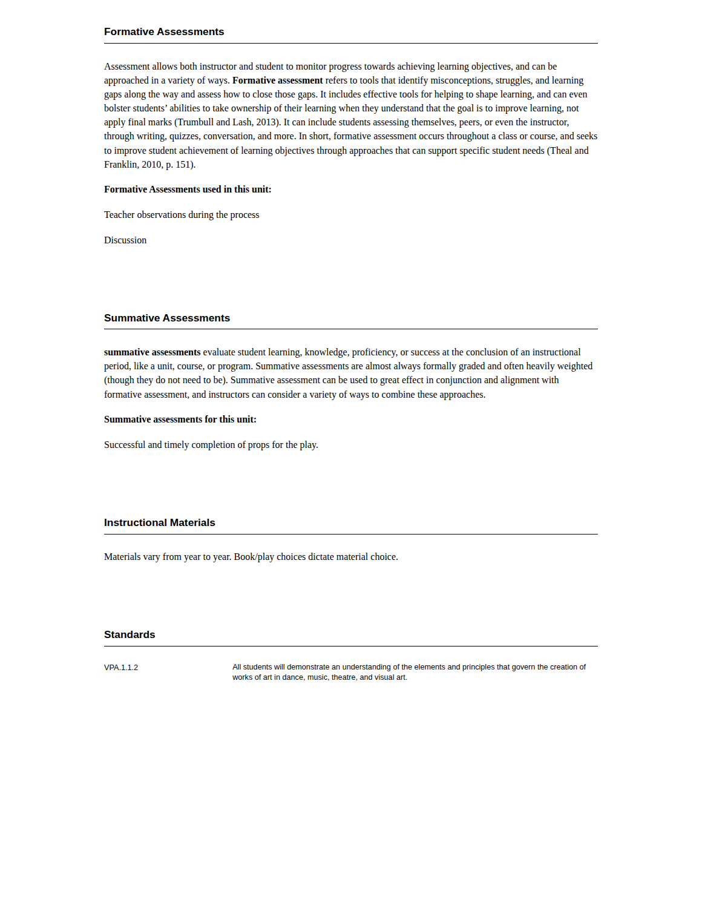Formative Assessments
Assessment allows both instructor and student to monitor progress towards achieving learning objectives, and can be approached in a variety of ways. Formative assessment refers to tools that identify misconceptions, struggles, and learning gaps along the way and assess how to close those gaps. It includes effective tools for helping to shape learning, and can even bolster students’ abilities to take ownership of their learning when they understand that the goal is to improve learning, not apply final marks (Trumbull and Lash, 2013). It can include students assessing themselves, peers, or even the instructor, through writing, quizzes, conversation, and more. In short, formative assessment occurs throughout a class or course, and seeks to improve student achievement of learning objectives through approaches that can support specific student needs (Theal and Franklin, 2010, p. 151).
Formative Assessments used in this unit:
Teacher observations during the process
Discussion
Summative Assessments
summative assessments evaluate student learning, knowledge, proficiency, or success at the conclusion of an instructional period, like a unit, course, or program. Summative assessments are almost always formally graded and often heavily weighted (though they do not need to be). Summative assessment can be used to great effect in conjunction and alignment with formative assessment, and instructors can consider a variety of ways to combine these approaches.
Summative assessments for this unit:
Successful and timely completion of props for the play.
Instructional Materials
Materials vary from year to year. Book/play choices dictate material choice.
Standards
| VPA.1.1.2 | All students will demonstrate an understanding of the elements and principles that govern the creation of works of art in dance, music, theatre, and visual art. |